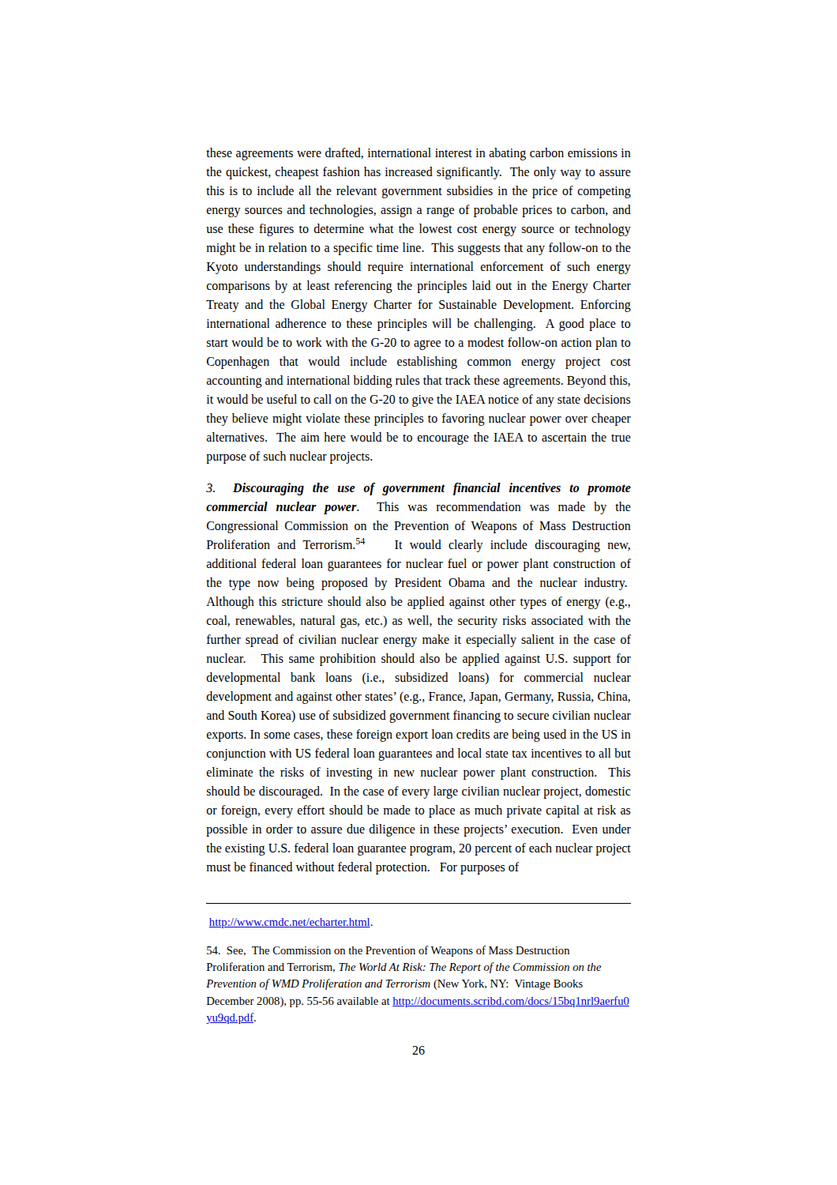these agreements were drafted, international interest in abating carbon emissions in the quickest, cheapest fashion has increased significantly. The only way to assure this is to include all the relevant government subsidies in the price of competing energy sources and technologies, assign a range of probable prices to carbon, and use these figures to determine what the lowest cost energy source or technology might be in relation to a specific time line. This suggests that any follow-on to the Kyoto understandings should require international enforcement of such energy comparisons by at least referencing the principles laid out in the Energy Charter Treaty and the Global Energy Charter for Sustainable Development. Enforcing international adherence to these principles will be challenging. A good place to start would be to work with the G-20 to agree to a modest follow-on action plan to Copenhagen that would include establishing common energy project cost accounting and international bidding rules that track these agreements. Beyond this, it would be useful to call on the G-20 to give the IAEA notice of any state decisions they believe might violate these principles to favoring nuclear power over cheaper alternatives. The aim here would be to encourage the IAEA to ascertain the true purpose of such nuclear projects.
3. Discouraging the use of government financial incentives to promote commercial nuclear power. This was recommendation was made by the Congressional Commission on the Prevention of Weapons of Mass Destruction Proliferation and Terrorism.54 It would clearly include discouraging new, additional federal loan guarantees for nuclear fuel or power plant construction of the type now being proposed by President Obama and the nuclear industry. Although this stricture should also be applied against other types of energy (e.g., coal, renewables, natural gas, etc.) as well, the security risks associated with the further spread of civilian nuclear energy make it especially salient in the case of nuclear. This same prohibition should also be applied against U.S. support for developmental bank loans (i.e., subsidized loans) for commercial nuclear development and against other states’ (e.g., France, Japan, Germany, Russia, China, and South Korea) use of subsidized government financing to secure civilian nuclear exports. In some cases, these foreign export loan credits are being used in the US in conjunction with US federal loan guarantees and local state tax incentives to all but eliminate the risks of investing in new nuclear power plant construction. This should be discouraged. In the case of every large civilian nuclear project, domestic or foreign, every effort should be made to place as much private capital at risk as possible in order to assure due diligence in these projects’ execution. Even under the existing U.S. federal loan guarantee program, 20 percent of each nuclear project must be financed without federal protection. For purposes of
http://www.cmdc.net/echarter.html.
54. See, The Commission on the Prevention of Weapons of Mass Destruction Proliferation and Terrorism, The World At Risk: The Report of the Commission on the Prevention of WMD Proliferation and Terrorism (New York, NY: Vintage Books December 2008), pp. 55-56 available at http://documents.scribd.com/docs/15bq1nrl9aerfu0yu9qd.pdf.
26